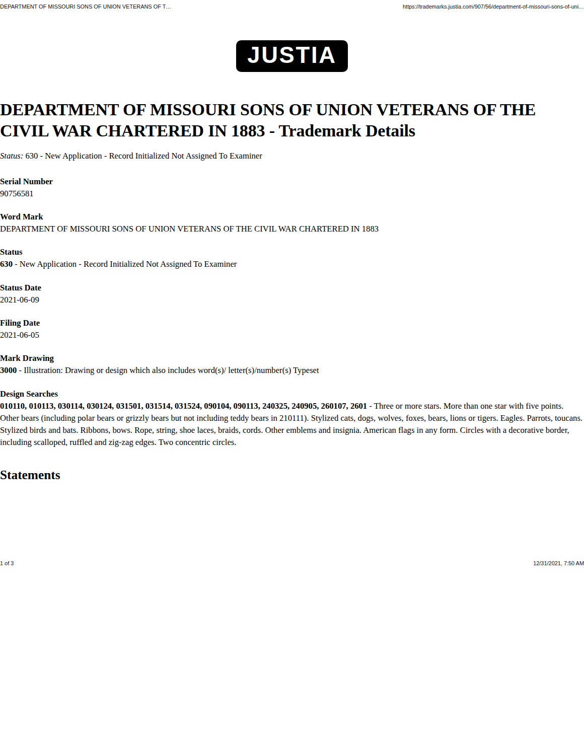DEPARTMENT OF MISSOURI SONS OF UNION VETERANS OF T…
https://trademarks.justia.com/907/56/department-of-missouri-sons-of-uni…
JUSTIA
DEPARTMENT OF MISSOURI SONS OF UNION VETERANS OF THE CIVIL WAR CHARTERED IN 1883 - Trademark Details
Status: 630 - New Application - Record Initialized Not Assigned To Examiner
Serial Number 90756581
Word Mark DEPARTMENT OF MISSOURI SONS OF UNION VETERANS OF THE CIVIL WAR CHARTERED IN 1883
Status 630 - New Application - Record Initialized Not Assigned To Examiner
Status Date 2021-06-09
Filing Date 2021-06-05
Mark Drawing 3000 - Illustration: Drawing or design which also includes word(s)/ letter(s)/number(s) Typeset
Design Searches 010110, 010113, 030114, 030124, 031501, 031514, 031524, 090104, 090113, 240325, 240905, 260107, 2601 - Three or more stars. More than one star with five points. Other bears (including polar bears or grizzly bears but not including teddy bears in 210111). Stylized cats, dogs, wolves, foxes, bears, lions or tigers. Eagles. Parrots, toucans. Stylized birds and bats. Ribbons, bows. Rope, string, shoe laces, braids, cords. Other emblems and insignia. American flags in any form. Circles with a decorative border, including scalloped, ruffled and zig-zag edges. Two concentric circles.
Statements
1 of 3
12/31/2021, 7:50 AM